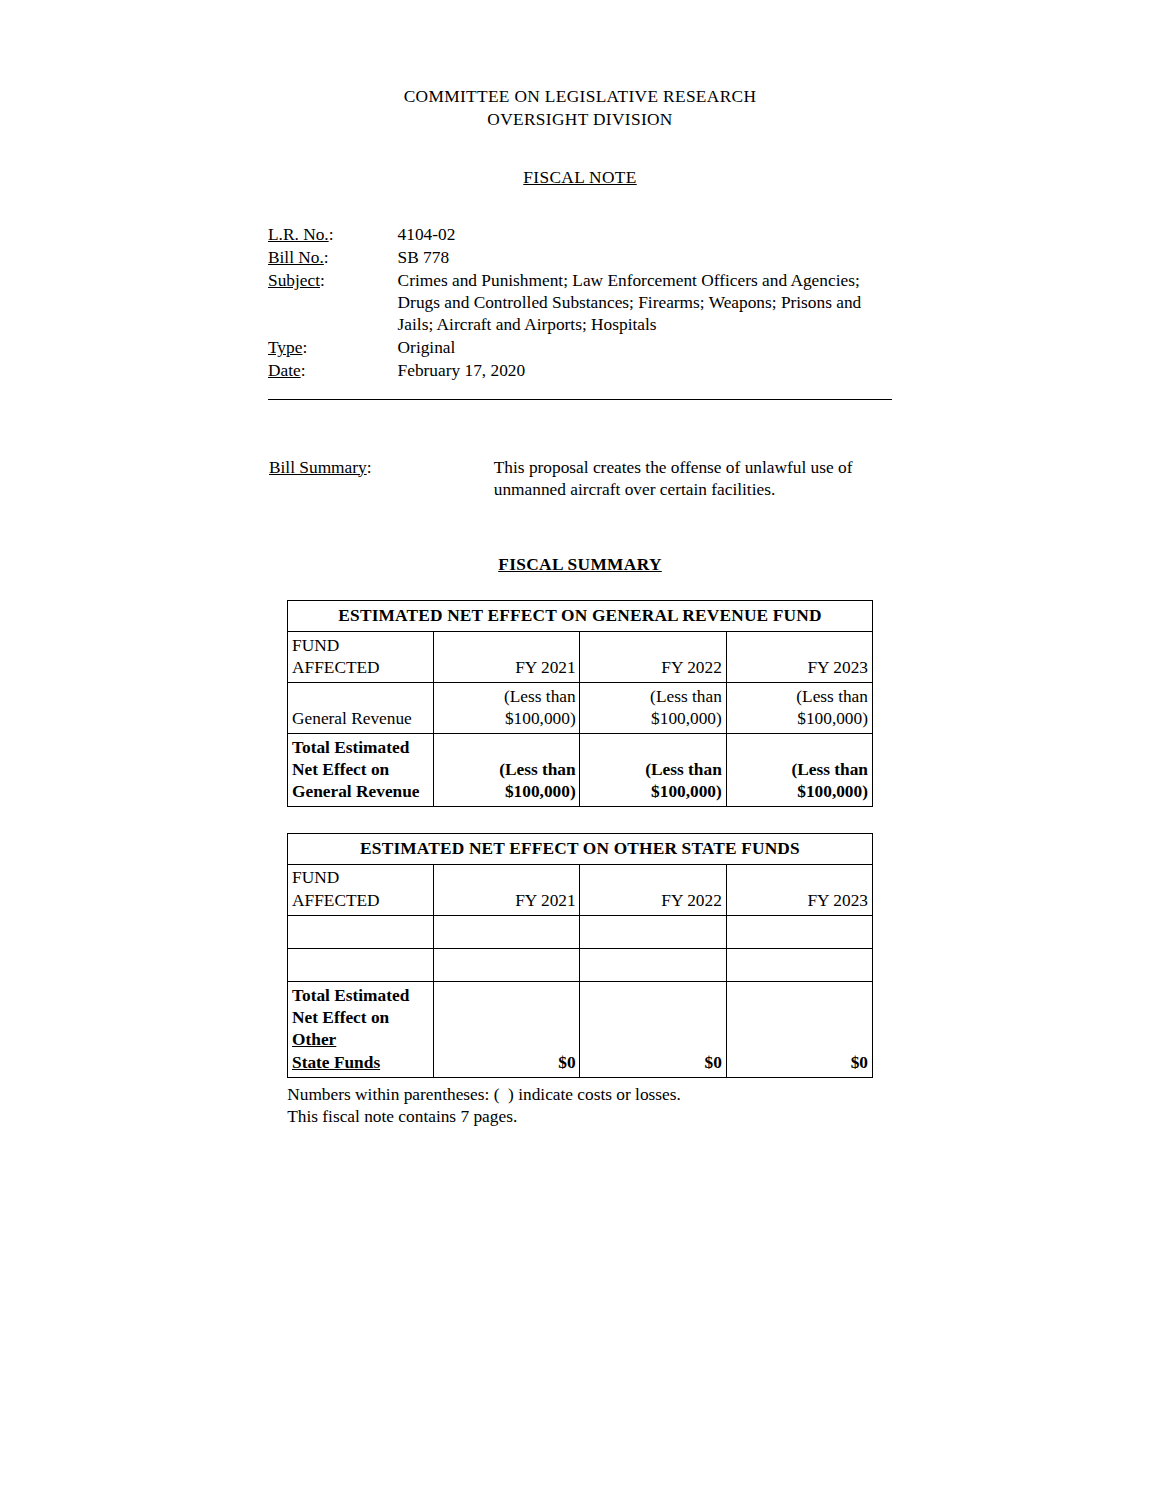COMMITTEE ON LEGISLATIVE RESEARCH
OVERSIGHT DIVISION
FISCAL NOTE
| L.R. No. : | 4104-02 |
| Bill No. : | SB 778 |
| Subject : | Crimes and Punishment; Law Enforcement Officers and Agencies; Drugs and Controlled Substances; Firearms; Weapons; Prisons and Jails; Aircraft and Airports; Hospitals |
| Type : | Original |
| Date : | February 17, 2020 |
| Bill Summary : | | This proposal creates the offense of unlawful use of unmanned aircraft over certain facilities. |
FISCAL SUMMARY
| ESTIMATED NET EFFECT ON GENERAL REVENUE FUND |
| --- |
| FUND AFFECTED | FY 2021 | FY 2022 | FY 2023 |
| General Revenue | (Less than $100,000) | (Less than $100,000) | (Less than $100,000) |
| Total Estimated Net Effect on General Revenue | (Less than $100,000) | (Less than $100,000) | (Less than $100,000) |
| ESTIMATED NET EFFECT ON OTHER STATE FUNDS |
| --- |
| FUND AFFECTED | FY 2021 | FY 2022 | FY 2023 |
| Total Estimated Net Effect on Other State Funds | $0 | $0 | $0 |
Numbers within parentheses: ( ) indicate costs or losses.
This fiscal note contains 7 pages.